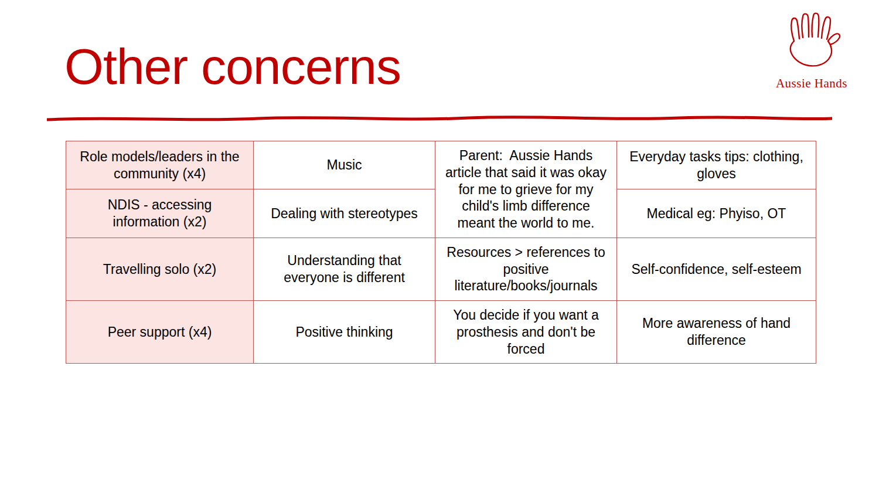Other concerns
Aussie Hands
| Role models/leaders in the community (x4) | Music | Parent: Aussie Hands article that said it was okay for me to grieve for my child's limb difference meant the world to me. | Everyday tasks tips: clothing, gloves |
| NDIS - accessing information (x2) | Dealing with stereotypes | Medical eg: Phyiso, OT |
| Travelling solo (x2) | Understanding that everyone is different | Resources > references to positive literature/books/journals | Self-confidence, self-esteem |
| Peer support (x4) | Positive thinking | You decide if you want a prosthesis and don't be forced | More awareness of hand difference |